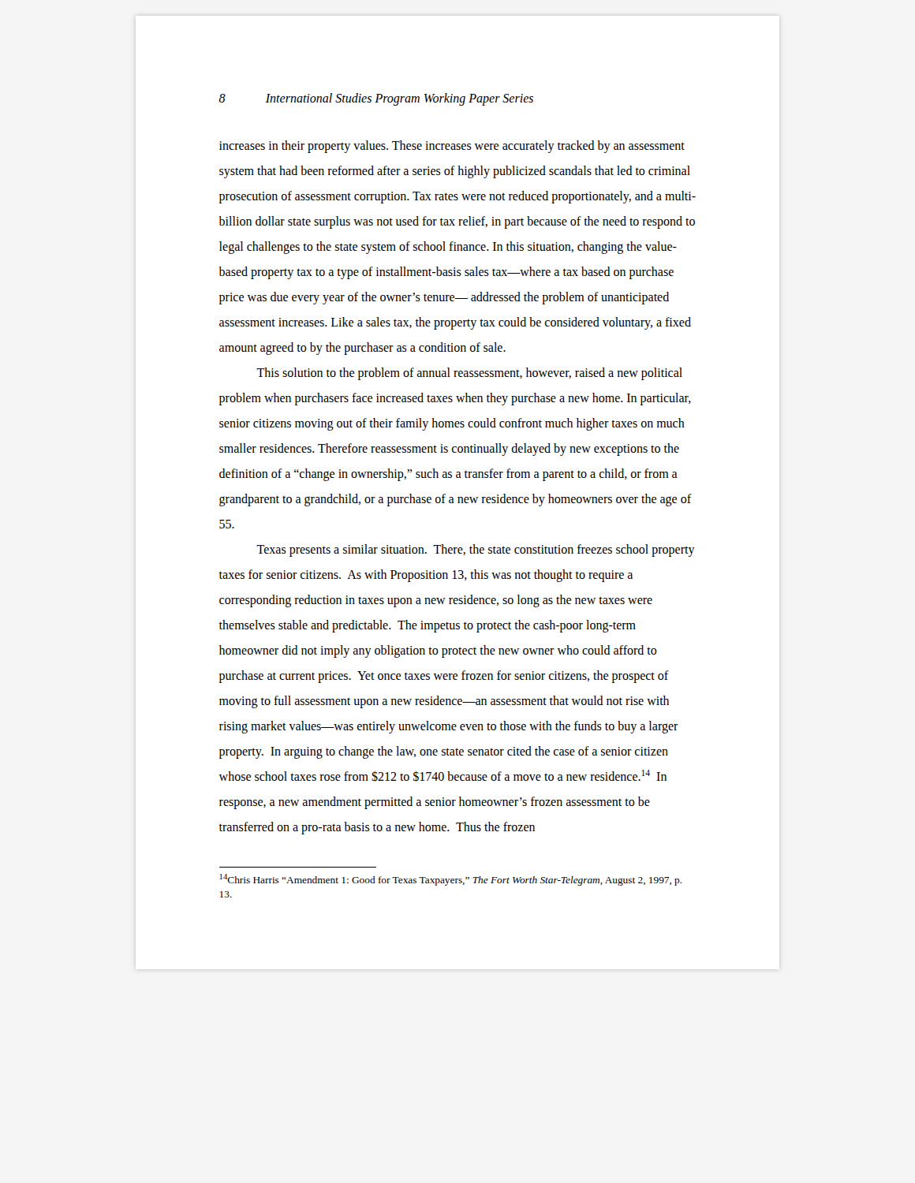8 International Studies Program Working Paper Series
increases in their property values. These increases were accurately tracked by an assessment system that had been reformed after a series of highly publicized scandals that led to criminal prosecution of assessment corruption. Tax rates were not reduced proportionately, and a multi-billion dollar state surplus was not used for tax relief, in part because of the need to respond to legal challenges to the state system of school finance. In this situation, changing the value-based property tax to a type of installment-basis sales tax—where a tax based on purchase price was due every year of the owner’s tenure— addressed the problem of unanticipated assessment increases. Like a sales tax, the property tax could be considered voluntary, a fixed amount agreed to by the purchaser as a condition of sale.
This solution to the problem of annual reassessment, however, raised a new political problem when purchasers face increased taxes when they purchase a new home. In particular, senior citizens moving out of their family homes could confront much higher taxes on much smaller residences. Therefore reassessment is continually delayed by new exceptions to the definition of a “change in ownership,” such as a transfer from a parent to a child, or from a grandparent to a grandchild, or a purchase of a new residence by homeowners over the age of 55.
Texas presents a similar situation. There, the state constitution freezes school property taxes for senior citizens. As with Proposition 13, this was not thought to require a corresponding reduction in taxes upon a new residence, so long as the new taxes were themselves stable and predictable. The impetus to protect the cash-poor long-term homeowner did not imply any obligation to protect the new owner who could afford to purchase at current prices. Yet once taxes were frozen for senior citizens, the prospect of moving to full assessment upon a new residence—an assessment that would not rise with rising market values—was entirely unwelcome even to those with the funds to buy a larger property. In arguing to change the law, one state senator cited the case of a senior citizen whose school taxes rose from $212 to $1740 because of a move to a new residence.14 In response, a new amendment permitted a senior homeowner’s frozen assessment to be transferred on a pro-rata basis to a new home. Thus the frozen
14 Chris Harris “Amendment 1: Good for Texas Taxpayers,” The Fort Worth Star-Telegram, August 2, 1997, p. 13.